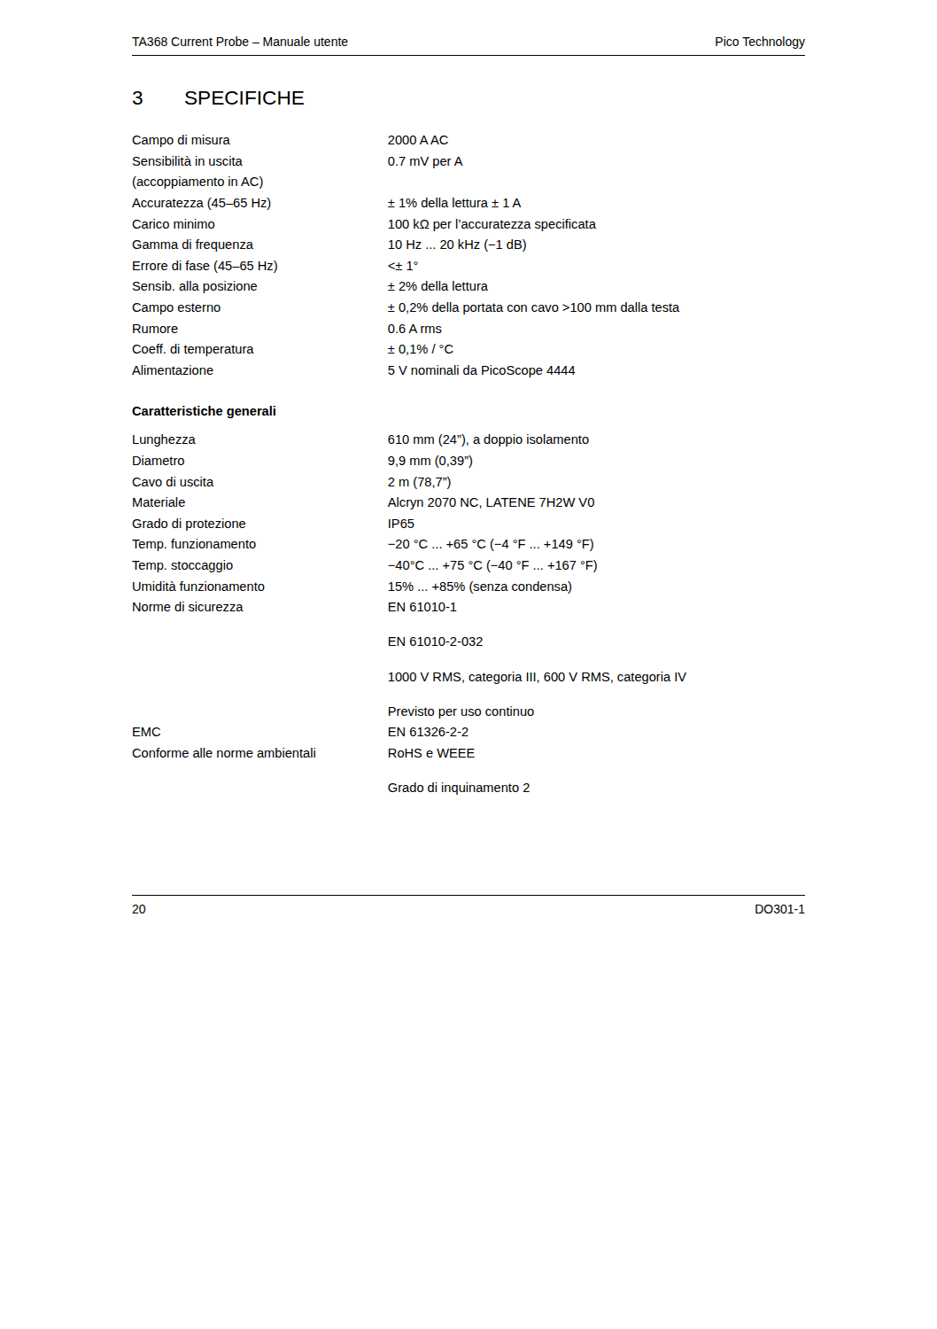TA368 Current Probe – Manuale utente Pico Technology
3 SPECIFICHE
| Campo di misura | 2000 A AC |
| Sensibilità in uscita | 0.7 mV per A |
| (accoppiamento in AC) | |
| Accuratezza (45–65 Hz) | ± 1% della lettura ± 1 A |
| Carico minimo | 100 kΩ per l’accuratezza specificata |
| Gamma di frequenza | 10 Hz ... 20 kHz (−1 dB) |
| Errore di fase (45–65 Hz) | <± 1° |
| Sensib. alla posizione | ± 2% della lettura |
| Campo esterno | ± 0,2% della portata con cavo >100 mm dalla testa |
| Rumore | 0.6 A rms |
| Coeff. di temperatura | ± 0,1% / °C |
| Alimentazione | 5 V nominali da PicoScope 4444 |
Caratteristiche generali
| Lunghezza | 610 mm (24”), a doppio isolamento |
| Diametro | 9,9 mm (0,39”) |
| Cavo di uscita | 2 m (78,7”) |
| Materiale | Alcryn 2070 NC, LATENE 7H2W V0 |
| Grado di protezione | IP65 |
| Temp. funzionamento | −20 °C ... +65 °C (−4 °F ... +149 °F) |
| Temp. stoccaggio | −40°C ... +75 °C (−40 °F ... +167 °F) |
| Umidità funzionamento | 15% ... +85% (senza condensa) |
| Norme di sicurezza | EN 61010-1 |
| | EN 61010-2-032 |
| | 1000 V RMS, categoria III, 600 V RMS, categoria IV |
| | Previsto per uso continuo |
| EMC | EN 61326-2-2 |
| Conforme alle norme ambientali | RoHS e WEEE |
| | Grado di inquinamento 2 |
20 DO301-1